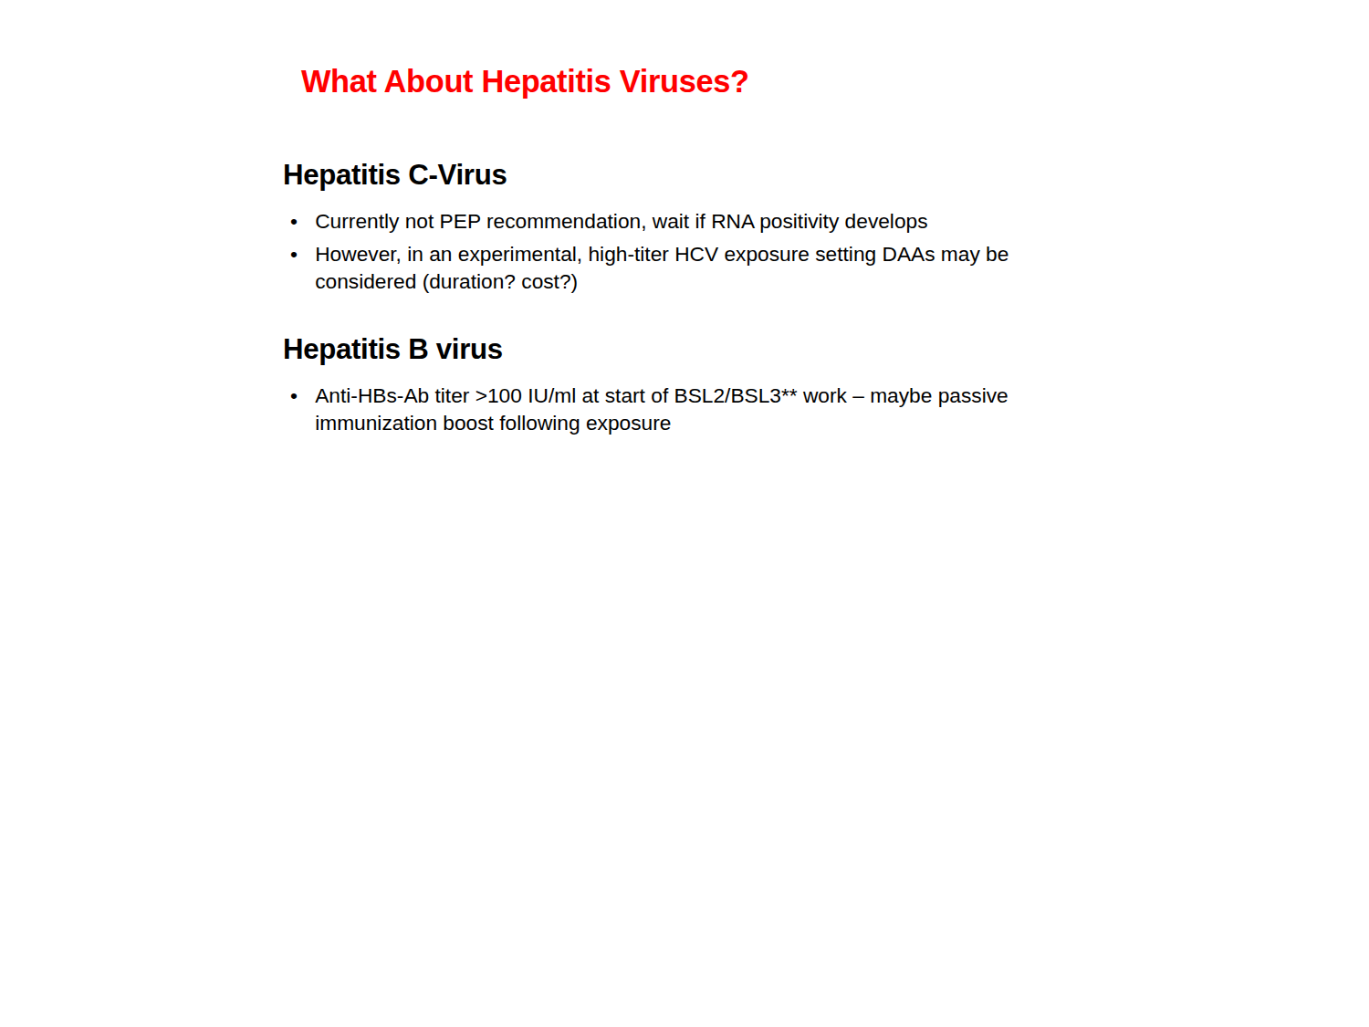What About Hepatitis Viruses?
Hepatitis C-Virus
Currently not PEP recommendation, wait if RNA positivity develops
However, in an experimental, high-titer HCV exposure setting DAAs may be considered (duration? cost?)
Hepatitis B virus
Anti-HBs-Ab titer >100 IU/ml at start of BSL2/BSL3** work – maybe passive immunization boost following exposure